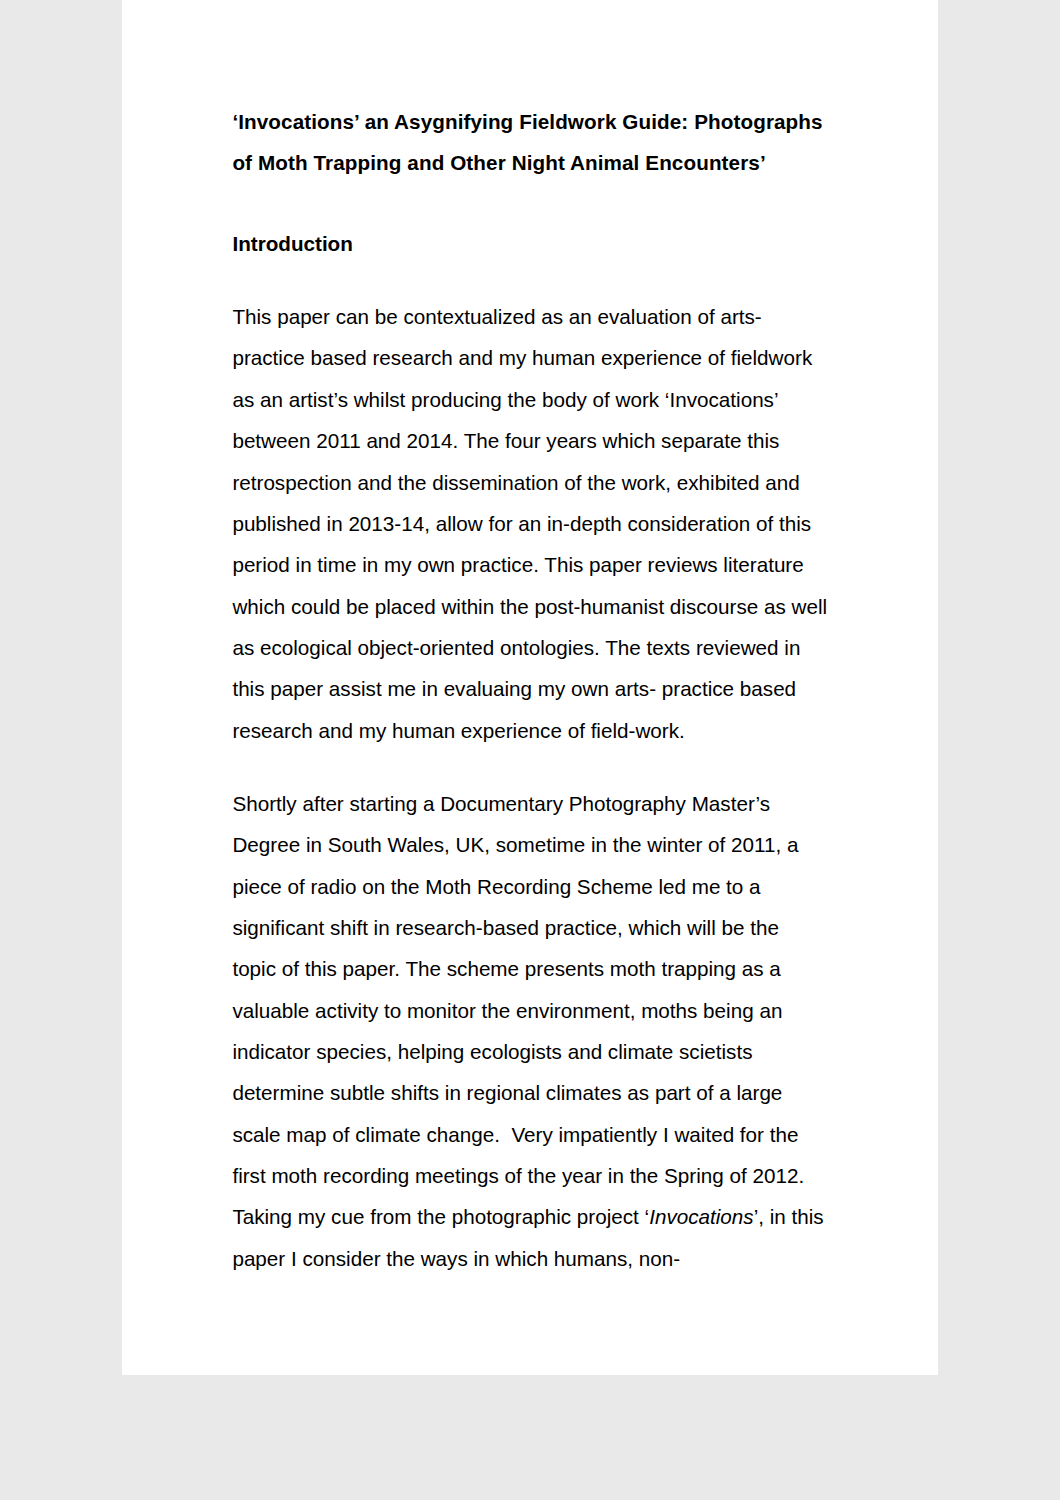‘Invocations’ an Asygnifying Fieldwork Guide: Photographs of Moth Trapping and Other Night Animal Encounters’
Introduction
This paper can be contextualized as an evaluation of arts-practice based research and my human experience of fieldwork as an artist’s whilst producing the body of work ‘Invocations’ between 2011 and 2014. The four years which separate this retrospection and the dissemination of the work, exhibited and published in 2013-14, allow for an in-depth consideration of this period in time in my own practice. This paper reviews literature which could be placed within the post-humanist discourse as well as ecological object-oriented ontologies. The texts reviewed in this paper assist me in evaluaing my own arts- practice based research and my human experience of field-work.
Shortly after starting a Documentary Photography Master’s Degree in South Wales, UK, sometime in the winter of 2011, a piece of radio on the Moth Recording Scheme led me to a significant shift in research-based practice, which will be the topic of this paper. The scheme presents moth trapping as a valuable activity to monitor the environment, moths being an indicator species, helping ecologists and climate scietists determine subtle shifts in regional climates as part of a large scale map of climate change. Very impatiently I waited for the first moth recording meetings of the year in the Spring of 2012. Taking my cue from the photographic project ‘Invocations’, in this paper I consider the ways in which humans, non-